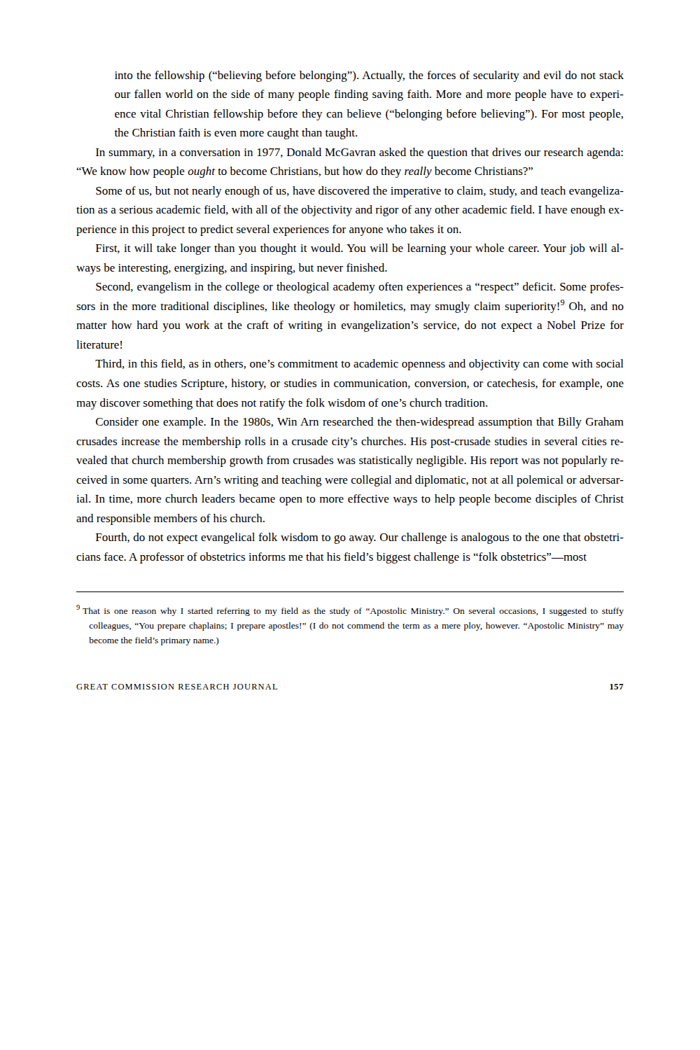into the fellowship (“believing before belonging”). Actually, the forces of secularity and evil do not stack our fallen world on the side of many people finding saving faith. More and more people have to experience vital Christian fellowship before they can believe (“belonging before believing”). For most people, the Christian faith is even more caught than taught.
In summary, in a conversation in 1977, Donald McGavran asked the question that drives our research agenda: “We know how people ought to become Christians, but how do they really become Christians?”
Some of us, but not nearly enough of us, have discovered the imperative to claim, study, and teach evangelization as a serious academic field, with all of the objectivity and rigor of any other academic field. I have enough experience in this project to predict several experiences for anyone who takes it on.
First, it will take longer than you thought it would. You will be learning your whole career. Your job will always be interesting, energizing, and inspiring, but never finished.
Second, evangelism in the college or theological academy often experiences a “respect” deficit. Some professors in the more traditional disciplines, like theology or homiletics, may smugly claim superiority!9 Oh, and no matter how hard you work at the craft of writing in evangelization’s service, do not expect a Nobel Prize for literature!
Third, in this field, as in others, one’s commitment to academic openness and objectivity can come with social costs. As one studies Scripture, history, or studies in communication, conversion, or catechesis, for example, one may discover something that does not ratify the folk wisdom of one’s church tradition.
Consider one example. In the 1980s, Win Arn researched the then-widespread assumption that Billy Graham crusades increase the membership rolls in a crusade city’s churches. His post-crusade studies in several cities revealed that church membership growth from crusades was statistically negligible. His report was not popularly received in some quarters. Arn’s writing and teaching were collegial and diplomatic, not at all polemical or adversarial. In time, more church leaders became open to more effective ways to help people become disciples of Christ and responsible members of his church.
Fourth, do not expect evangelical folk wisdom to go away. Our challenge is analogous to the one that obstetricians face. A professor of obstetrics informs me that his field’s biggest challenge is “folk obstetrics”—most
9 That is one reason why I started referring to my field as the study of “Apostolic Ministry.” On several occasions, I suggested to stuffy colleagues, “You prepare chaplains; I prepare apostles!” (I do not commend the term as a mere ploy, however. “Apostolic Ministry” may become the field’s primary name.)
Great Commission Research Journal 157